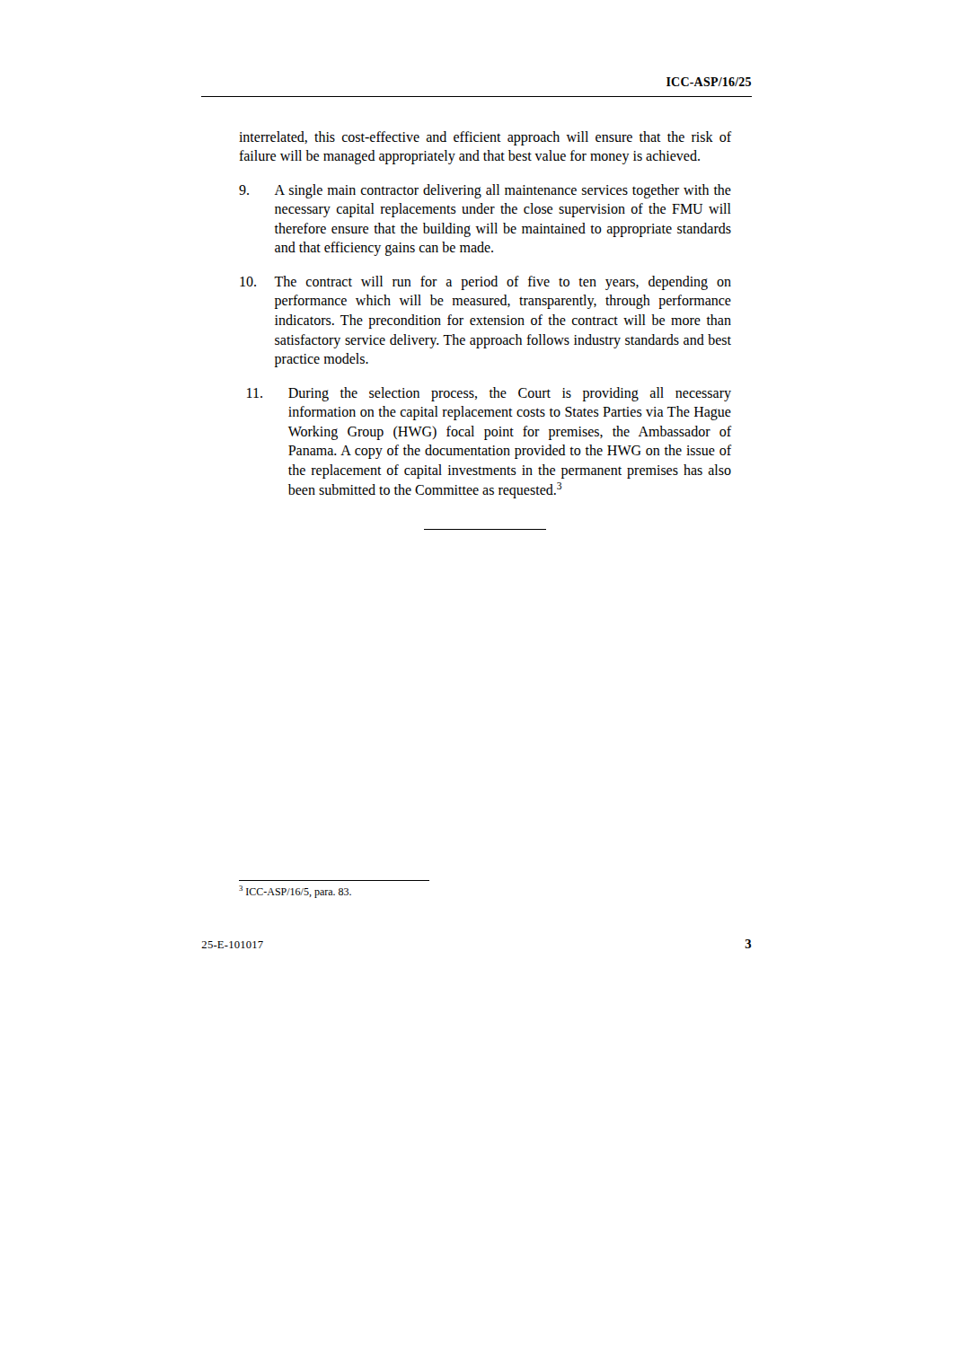ICC-ASP/16/25
interrelated, this cost-effective and efficient approach will ensure that the risk of failure will be managed appropriately and that best value for money is achieved.
9.
A single main contractor delivering all maintenance services together with the necessary capital replacements under the close supervision of the FMU will therefore ensure that the building will be maintained to appropriate standards and that efficiency gains can be made.
10.
The contract will run for a period of five to ten years, depending on performance which will be measured, transparently, through performance indicators. The precondition for extension of the contract will be more than satisfactory service delivery. The approach follows industry standards and best practice models.
11.
During the selection process, the Court is providing all necessary information on the capital replacement costs to States Parties via The Hague Working Group (HWG) focal point for premises, the Ambassador of Panama. A copy of the documentation provided to the HWG on the issue of the replacement of capital investments in the permanent premises has also been submitted to the Committee as requested.3
3 ICC-ASP/16/5, para. 83.
25-E-101017
3